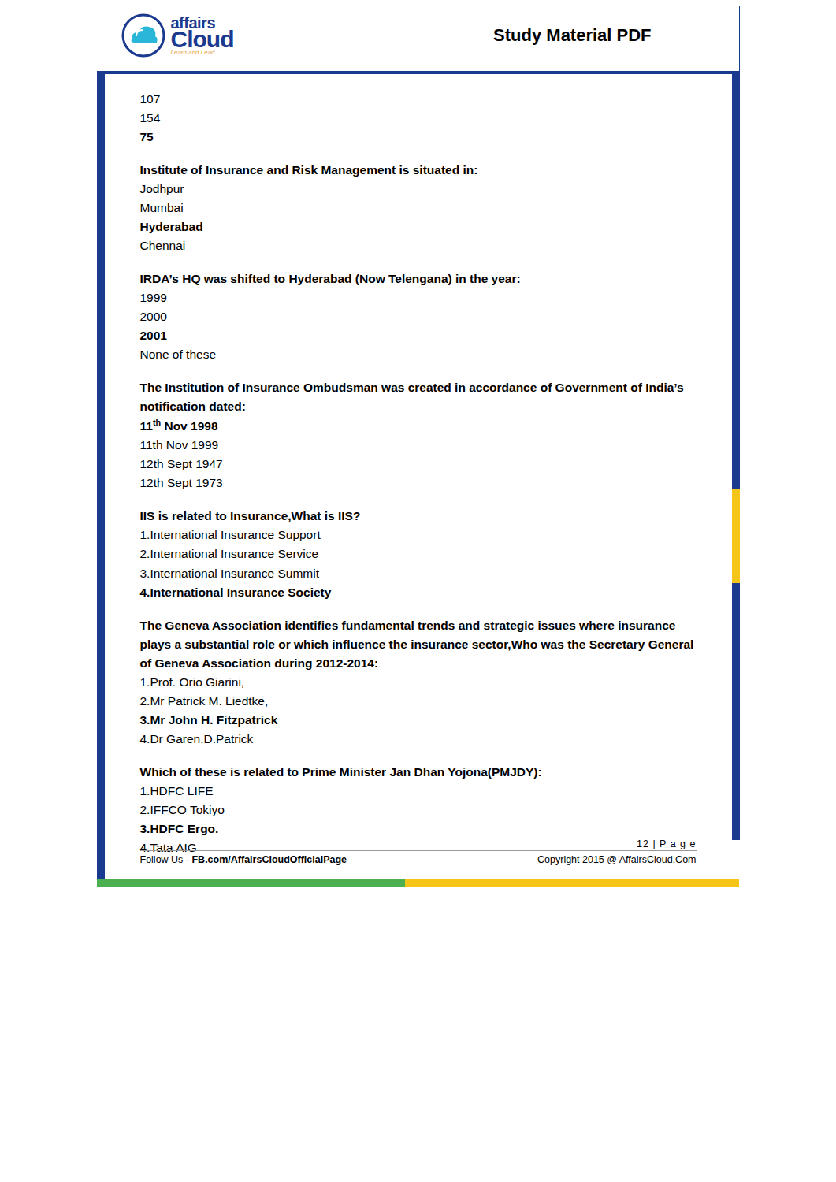affairs Cloud Learn and Lead.
Study Material PDF
107
154
75
Institute of Insurance and Risk Management is situated in:
Jodhpur
Mumbai
Hyderabad
Chennai
IRDA’s HQ was shifted to Hyderabad (Now Telengana) in the year:
1999
2000
2001
None of these
The Institution of Insurance Ombudsman was created in accordance of Government of India’s notification dated:
11th Nov 1998
11th Nov 1999
12th Sept 1947
12th Sept 1973
IIS is related to Insurance,What is IIS?
1.International Insurance Support
2.International Insurance Service
3.International Insurance Summit
4.International Insurance Society
The Geneva Association identifies fundamental trends and strategic issues where insurance plays a substantial role or which influence the insurance sector,Who was the Secretary General of Geneva Association during 2012-2014:
1.Prof. Orio Giarini,
2.Mr Patrick M. Liedtke,
3.Mr John H. Fitzpatrick
4.Dr Garen.D.Patrick
Which of these is related to Prime Minister Jan Dhan Yojona(PMJDY):
1.HDFC LIFE
2.IFFCO Tokiyo
3.HDFC Ergo.
4.Tata AIG
12 | P a g e
Follow Us - FB.com/AffairsCloudOfficialPage Copyright 2015 @ AffairsCloud.Com